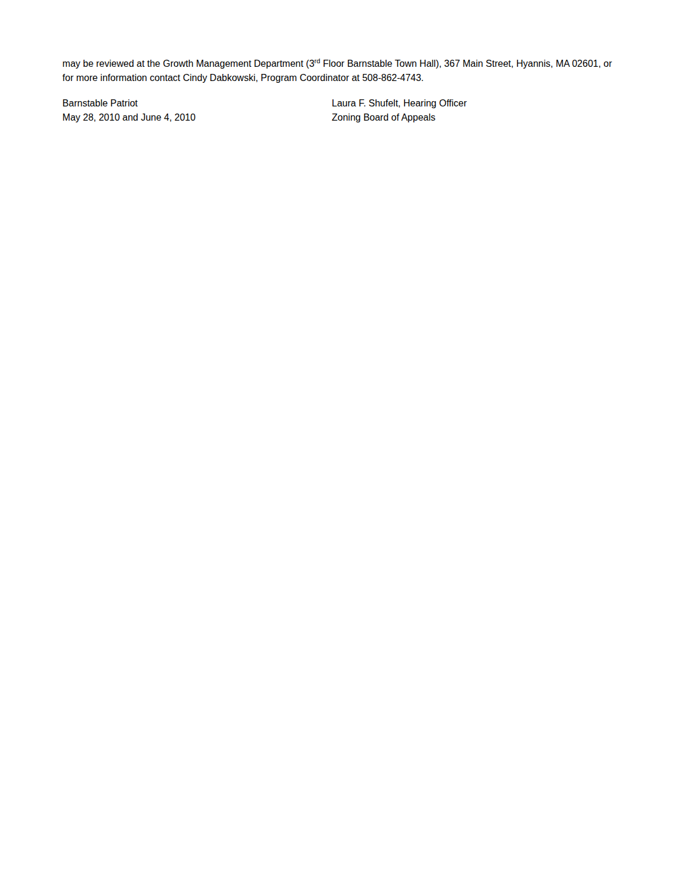may be reviewed at the Growth Management Department (3rd Floor Barnstable Town Hall), 367 Main Street, Hyannis, MA 02601, or for more information contact Cindy Dabkowski, Program Coordinator at 508-862-4743.
| Barnstable Patriot | Laura F. Shufelt, Hearing Officer |
| May 28, 2010 and June 4, 2010 | Zoning Board of Appeals |